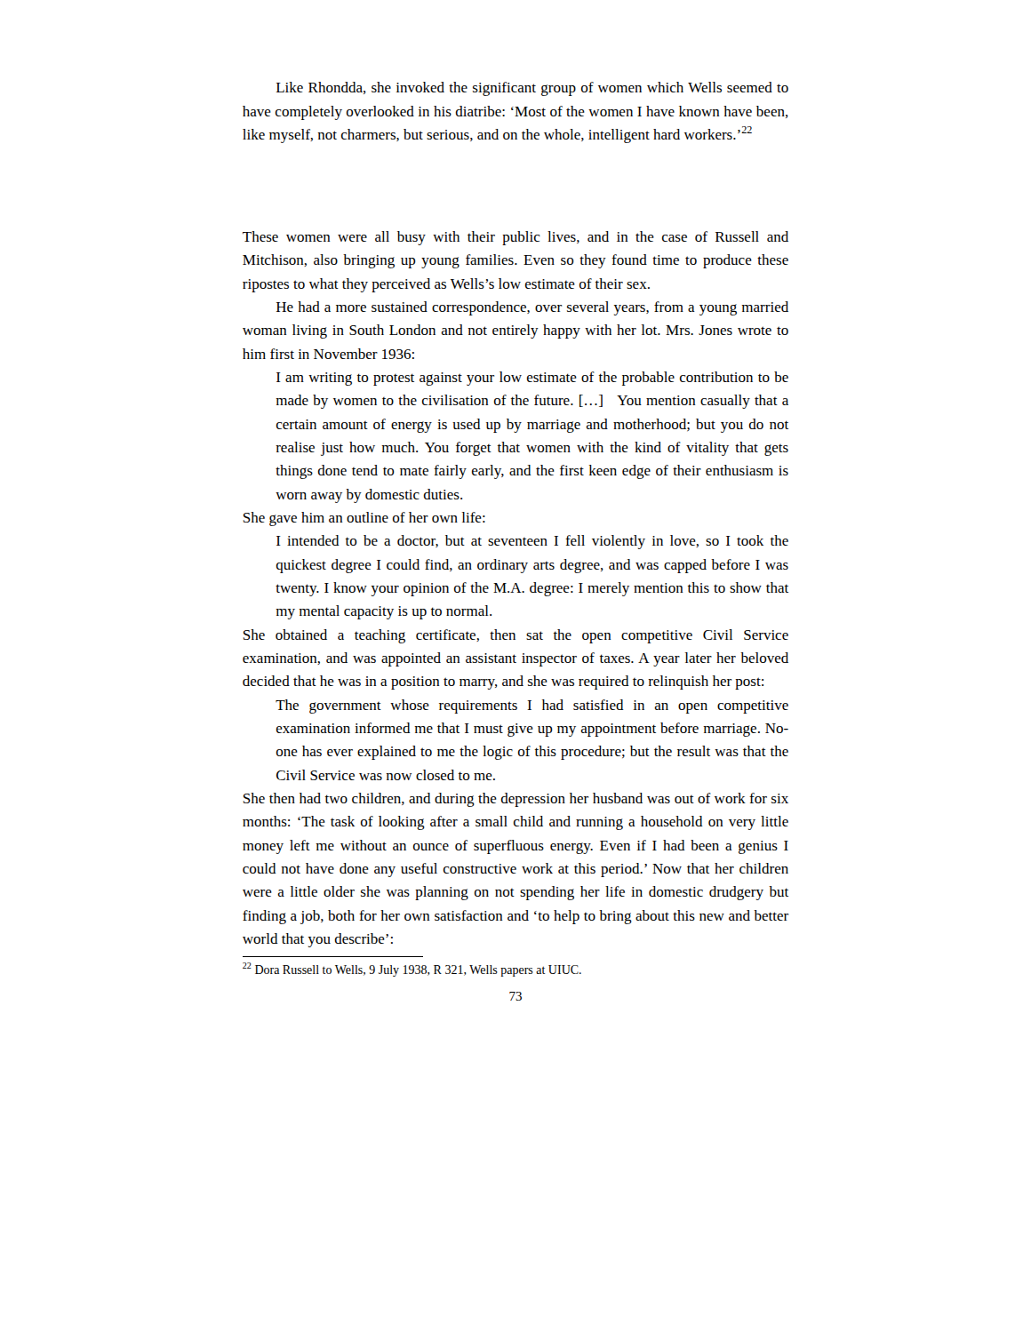Like Rhondda, she invoked the significant group of women which Wells seemed to have completely overlooked in his diatribe: ‘Most of the women I have known have been, like myself, not charmers, but serious, and on the whole, intelligent hard workers.’22
These women were all busy with their public lives, and in the case of Russell and Mitchison, also bringing up young families. Even so they found time to produce these ripostes to what they perceived as Wells’s low estimate of their sex.
He had a more sustained correspondence, over several years, from a young married woman living in South London and not entirely happy with her lot. Mrs. Jones wrote to him first in November 1936:
I am writing to protest against your low estimate of the probable contribution to be made by women to the civilisation of the future. […] You mention casually that a certain amount of energy is used up by marriage and motherhood; but you do not realise just how much. You forget that women with the kind of vitality that gets things done tend to mate fairly early, and the first keen edge of their enthusiasm is worn away by domestic duties.
She gave him an outline of her own life:
I intended to be a doctor, but at seventeen I fell violently in love, so I took the quickest degree I could find, an ordinary arts degree, and was capped before I was twenty. I know your opinion of the M.A. degree: I merely mention this to show that my mental capacity is up to normal.
She obtained a teaching certificate, then sat the open competitive Civil Service examination, and was appointed an assistant inspector of taxes. A year later her beloved decided that he was in a position to marry, and she was required to relinquish her post:
The government whose requirements I had satisfied in an open competitive examination informed me that I must give up my appointment before marriage. No-one has ever explained to me the logic of this procedure; but the result was that the Civil Service was now closed to me.
She then had two children, and during the depression her husband was out of work for six months: ‘The task of looking after a small child and running a household on very little money left me without an ounce of superfluous energy. Even if I had been a genius I could not have done any useful constructive work at this period.’ Now that her children were a little older she was planning on not spending her life in domestic drudgery but finding a job, both for her own satisfaction and ‘to help to bring about this new and better world that you describe’:
22 Dora Russell to Wells, 9 July 1938, R 321, Wells papers at UIUC.
73